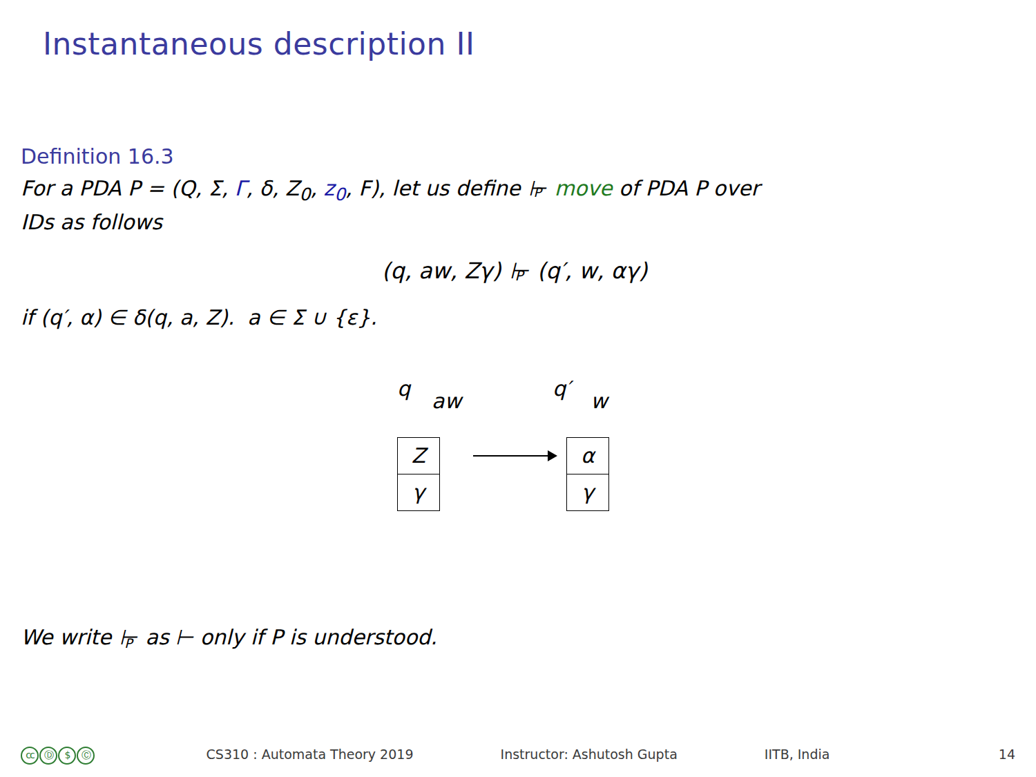Instantaneous description II
Definition 16.3
For a PDA P = (Q, Σ, Γ, δ, Z0, z0, F), let us define ⊢P move of PDA P over
IDs as follows
(q, aw, Zγ) ⊢P (q′, w, αγ)
if (q′, α) ∈ δ(q, a, Z). a ∈ Σ ∪ {ε}.
q aw q′ w
Z
γ
α
γ
We write ⊢P as ⊢ only if P is understood.
ccⒹ$Ⓒ
CS310 : Automata Theory 2019 Instructor: Ashutosh Gupta IITB, India
14